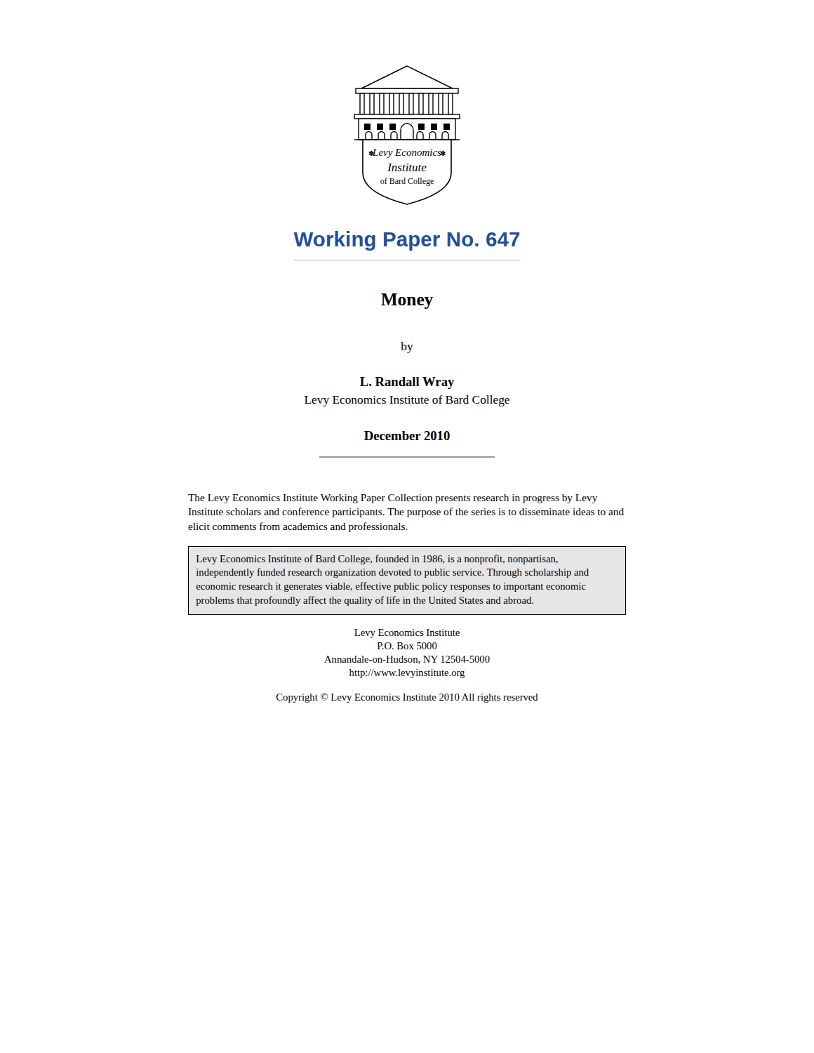Levy Economics Institute of Bard College ✽ ✽
Working Paper No. 647
Money
by
L. Randall Wray
Levy Economics Institute of Bard College
December 2010
The Levy Economics Institute Working Paper Collection presents research in progress by Levy Institute scholars and conference participants. The purpose of the series is to disseminate ideas to and elicit comments from academics and professionals.
Levy Economics Institute of Bard College, founded in 1986, is a nonprofit, nonpartisan, independently funded research organization devoted to public service. Through scholarship and economic research it generates viable, effective public policy responses to important economic problems that profoundly affect the quality of life in the United States and abroad.
Levy Economics Institute
P.O. Box 5000
Annandale-on-Hudson, NY 12504-5000
http://www.levyinstitute.org
Copyright © Levy Economics Institute 2010 All rights reserved